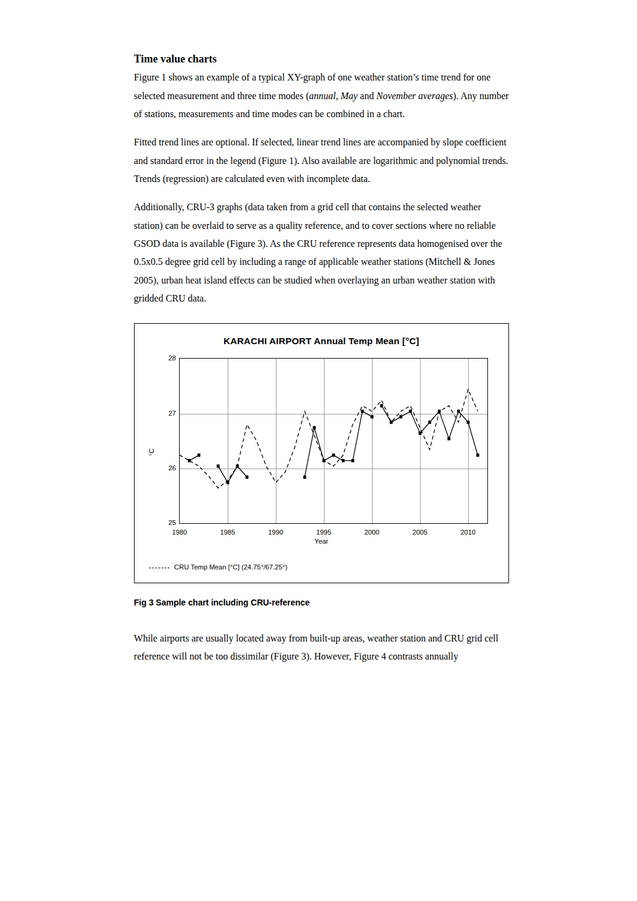Time value charts
Figure 1 shows an example of a typical XY-graph of one weather station’s time trend for one selected measurement and three time modes (annual, May and November averages). Any number of stations, measurements and time modes can be combined in a chart.
Fitted trend lines are optional. If selected, linear trend lines are accompanied by slope coefficient and standard error in the legend (Figure 1). Also available are logarithmic and polynomial trends. Trends (regression) are calculated even with incomplete data.
Additionally, CRU-3 graphs (data taken from a grid cell that contains the selected weather station) can be overlaid to serve as a quality reference, and to cover sections where no reliable GSOD data is available (Figure 3). As the CRU reference represents data homogenised over the 0.5x0.5 degree grid cell by including a range of applicable weather stations (Mitchell & Jones 2005), urban heat island effects can be studied when overlaying an urban weather station with gridded CRU data.
KARACHI AIRPORT Annual Temp Mean [°C]
°C
28
27
26
25
1980
1985
1990
1995
2000
2005
2010
Year
CRU Temp Mean [°C] (24.75°/67.25°)
Fig 3 Sample chart including CRU-reference
While airports are usually located away from built-up areas, weather station and CRU grid cell reference will not be too dissimilar (Figure 3). However, Figure 4 contrasts annually